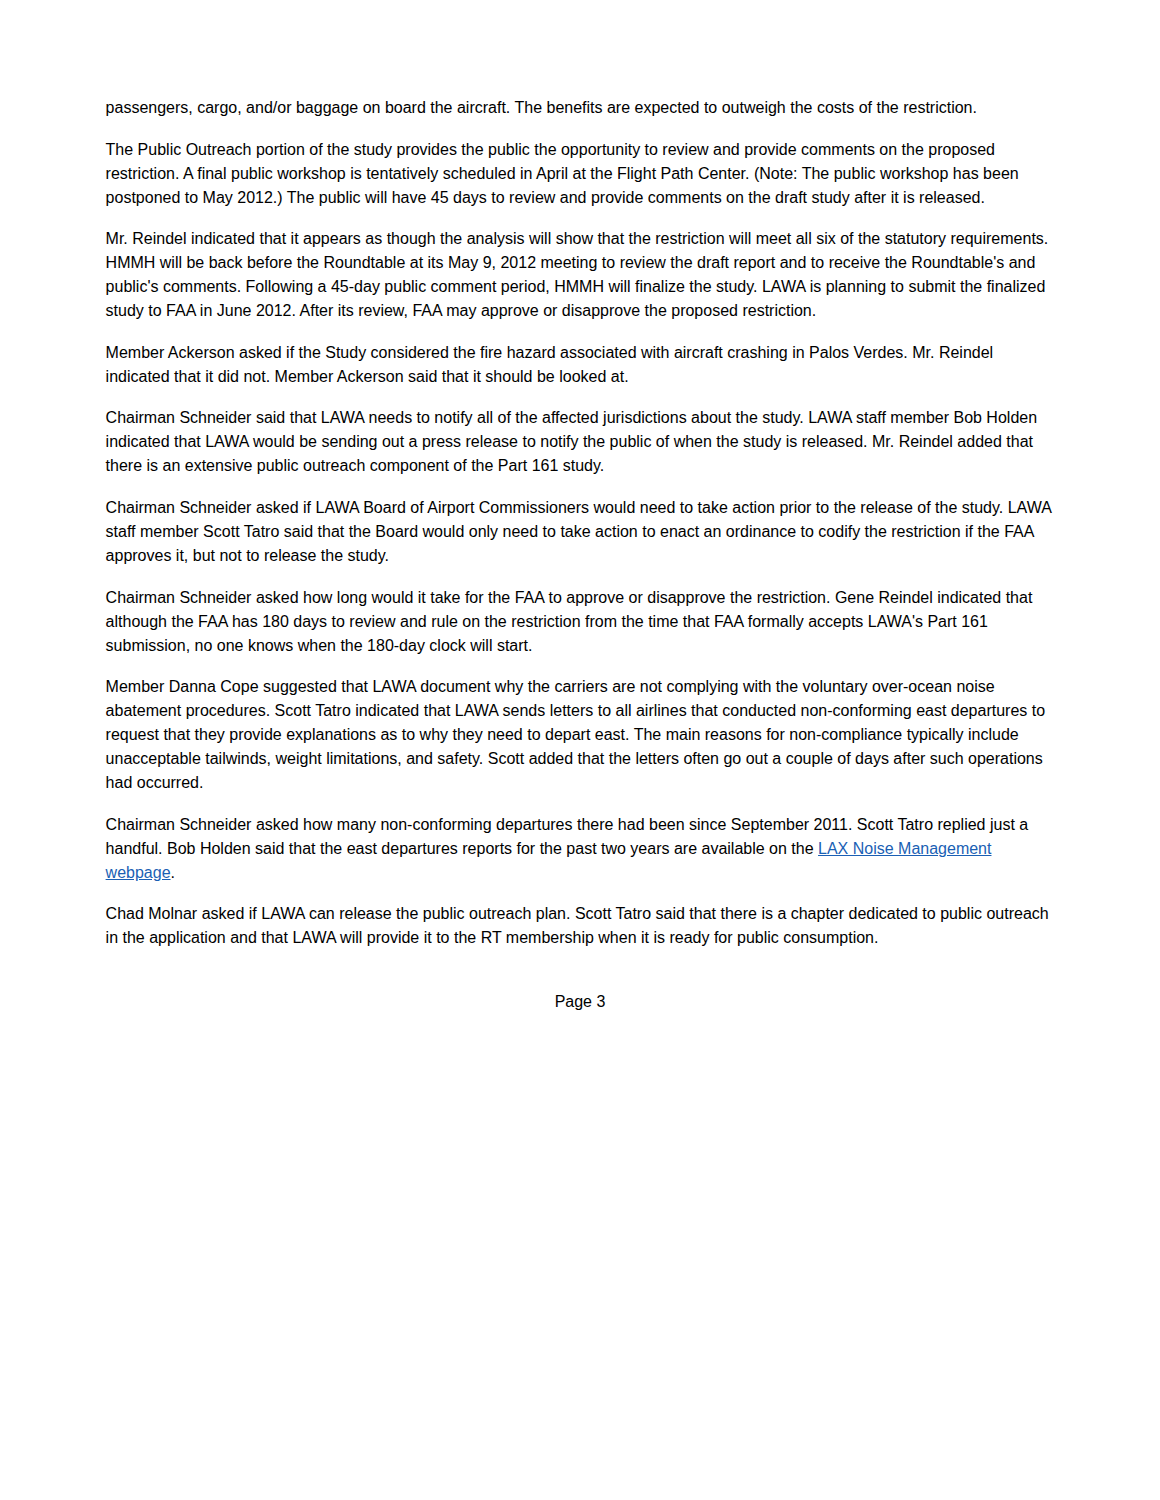passengers, cargo, and/or baggage on board the aircraft. The benefits are expected to outweigh the costs of the restriction.
The Public Outreach portion of the study provides the public the opportunity to review and provide comments on the proposed restriction. A final public workshop is tentatively scheduled in April at the Flight Path Center. (Note: The public workshop has been postponed to May 2012.) The public will have 45 days to review and provide comments on the draft study after it is released.
Mr. Reindel indicated that it appears as though the analysis will show that the restriction will meet all six of the statutory requirements. HMMH will be back before the Roundtable at its May 9, 2012 meeting to review the draft report and to receive the Roundtable's and public's comments. Following a 45-day public comment period, HMMH will finalize the study. LAWA is planning to submit the finalized study to FAA in June 2012. After its review, FAA may approve or disapprove the proposed restriction.
Member Ackerson asked if the Study considered the fire hazard associated with aircraft crashing in Palos Verdes. Mr. Reindel indicated that it did not. Member Ackerson said that it should be looked at.
Chairman Schneider said that LAWA needs to notify all of the affected jurisdictions about the study. LAWA staff member Bob Holden indicated that LAWA would be sending out a press release to notify the public of when the study is released. Mr. Reindel added that there is an extensive public outreach component of the Part 161 study.
Chairman Schneider asked if LAWA Board of Airport Commissioners would need to take action prior to the release of the study. LAWA staff member Scott Tatro said that the Board would only need to take action to enact an ordinance to codify the restriction if the FAA approves it, but not to release the study.
Chairman Schneider asked how long would it take for the FAA to approve or disapprove the restriction. Gene Reindel indicated that although the FAA has 180 days to review and rule on the restriction from the time that FAA formally accepts LAWA's Part 161 submission, no one knows when the 180-day clock will start.
Member Danna Cope suggested that LAWA document why the carriers are not complying with the voluntary over-ocean noise abatement procedures. Scott Tatro indicated that LAWA sends letters to all airlines that conducted non-conforming east departures to request that they provide explanations as to why they need to depart east. The main reasons for non-compliance typically include unacceptable tailwinds, weight limitations, and safety. Scott added that the letters often go out a couple of days after such operations had occurred.
Chairman Schneider asked how many non-conforming departures there had been since September 2011. Scott Tatro replied just a handful. Bob Holden said that the east departures reports for the past two years are available on the LAX Noise Management webpage.
Chad Molnar asked if LAWA can release the public outreach plan. Scott Tatro said that there is a chapter dedicated to public outreach in the application and that LAWA will provide it to the RT membership when it is ready for public consumption.
Page 3